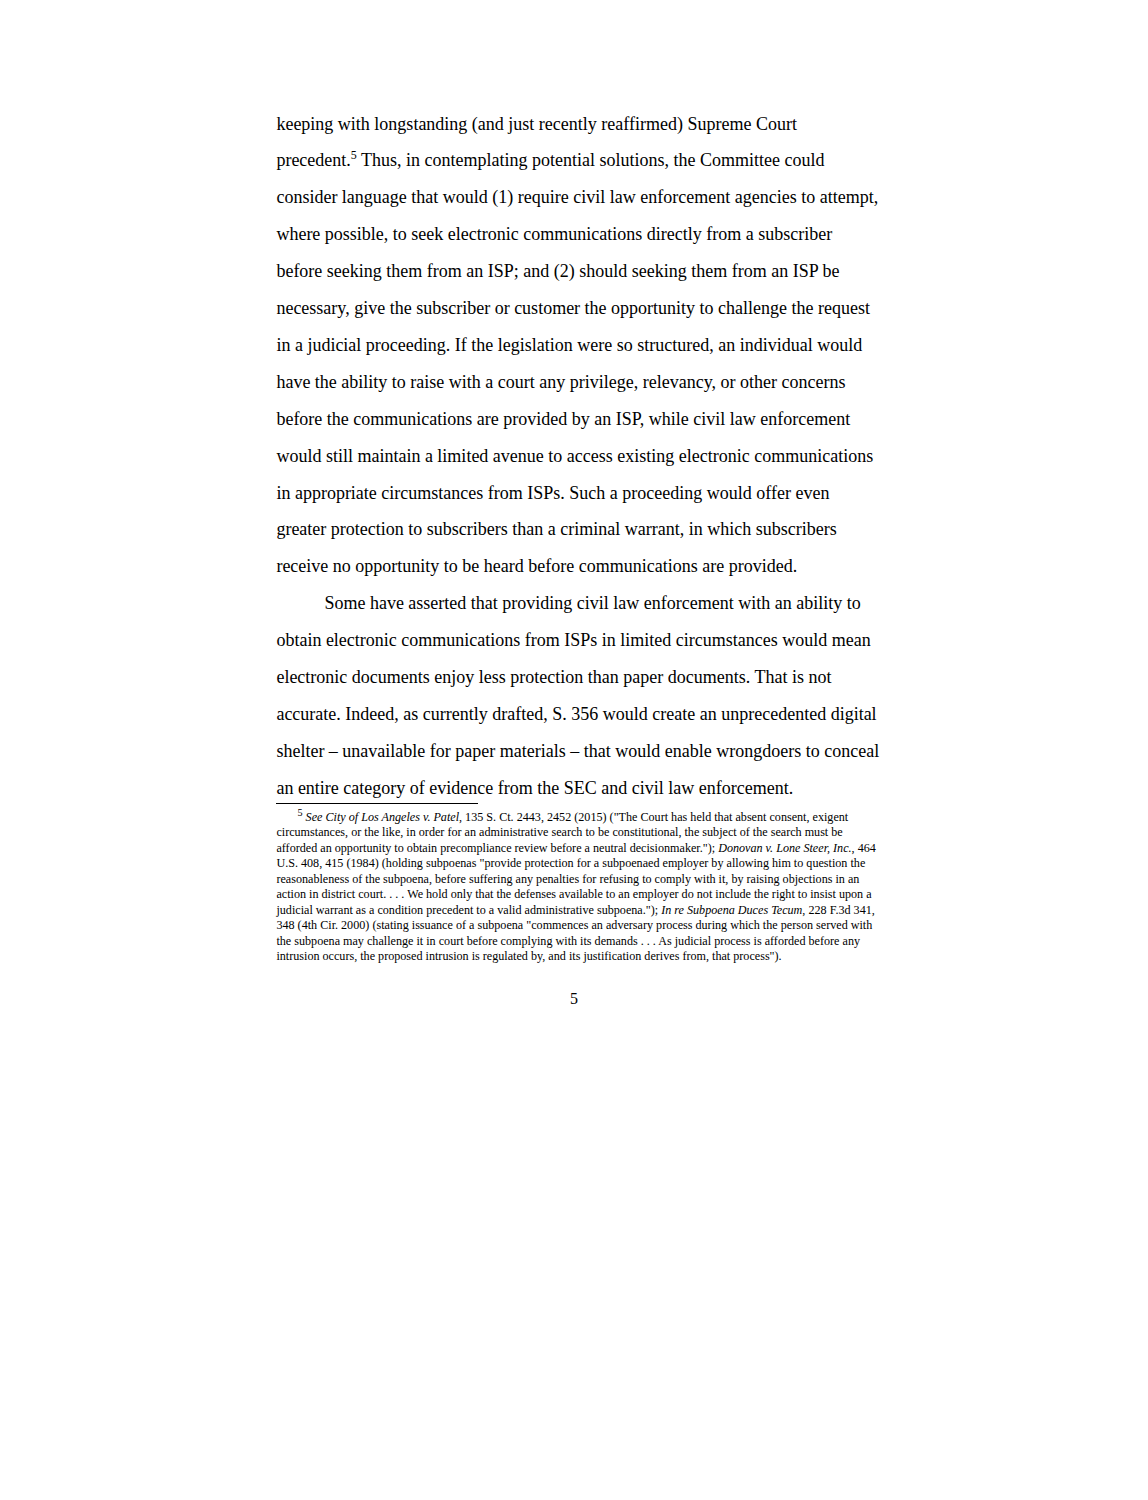keeping with longstanding (and just recently reaffirmed) Supreme Court precedent.5 Thus, in contemplating potential solutions, the Committee could consider language that would (1) require civil law enforcement agencies to attempt, where possible, to seek electronic communications directly from a subscriber before seeking them from an ISP; and (2) should seeking them from an ISP be necessary, give the subscriber or customer the opportunity to challenge the request in a judicial proceeding. If the legislation were so structured, an individual would have the ability to raise with a court any privilege, relevancy, or other concerns before the communications are provided by an ISP, while civil law enforcement would still maintain a limited avenue to access existing electronic communications in appropriate circumstances from ISPs. Such a proceeding would offer even greater protection to subscribers than a criminal warrant, in which subscribers receive no opportunity to be heard before communications are provided.
Some have asserted that providing civil law enforcement with an ability to obtain electronic communications from ISPs in limited circumstances would mean electronic documents enjoy less protection than paper documents. That is not accurate. Indeed, as currently drafted, S. 356 would create an unprecedented digital shelter – unavailable for paper materials – that would enable wrongdoers to conceal an entire category of evidence from the SEC and civil law enforcement.
5 See City of Los Angeles v. Patel, 135 S. Ct. 2443, 2452 (2015) ("The Court has held that absent consent, exigent circumstances, or the like, in order for an administrative search to be constitutional, the subject of the search must be afforded an opportunity to obtain precompliance review before a neutral decisionmaker."); Donovan v. Lone Steer, Inc., 464 U.S. 408, 415 (1984) (holding subpoenas "provide protection for a subpoenaed employer by allowing him to question the reasonableness of the subpoena, before suffering any penalties for refusing to comply with it, by raising objections in an action in district court. . . . We hold only that the defenses available to an employer do not include the right to insist upon a judicial warrant as a condition precedent to a valid administrative subpoena."); In re Subpoena Duces Tecum, 228 F.3d 341, 348 (4th Cir. 2000) (stating issuance of a subpoena "commences an adversary process during which the person served with the subpoena may challenge it in court before complying with its demands . . . As judicial process is afforded before any intrusion occurs, the proposed intrusion is regulated by, and its justification derives from, that process").
5